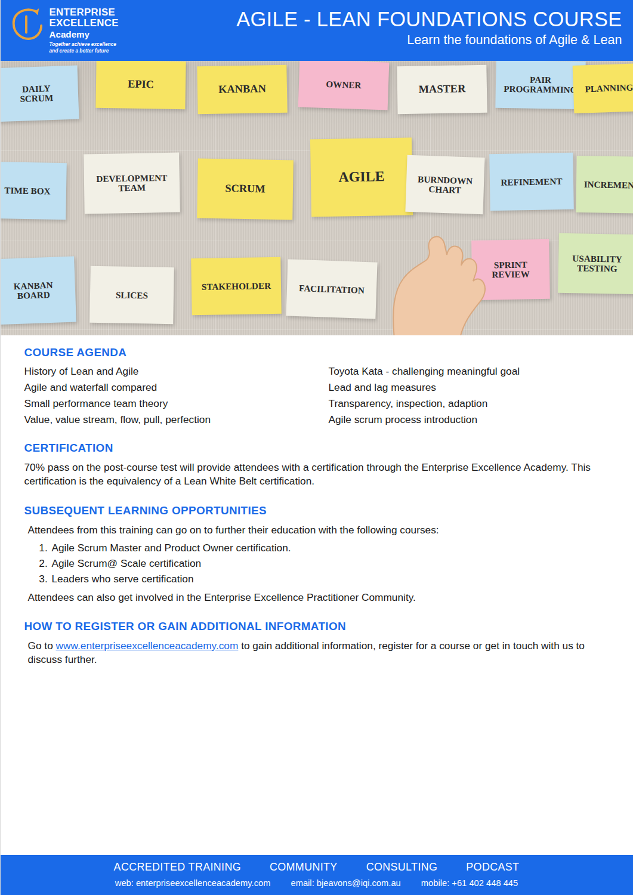ENTERPRISE
EXCELLENCE
Academy
Together achieve excellence
and create a better future
AGILE - LEAN FOUNDATIONS COURSE
Learn the foundations of Agile & Lean
DAILY
SCRUM
EPIC
KANBAN
OWNER
MASTER
PAIR
PROGRAMMING
PLANNING
TIME BOX
DEVELOPMENT
TEAM
SCRUM
AGILE
BURNDOWN
CHART
REFINEMENT
INCREMENT
KANBAN
BOARD
SLICES
STAKEHOLDER
FACILITATION
SPRINT
REVIEW
USABILITY
TESTING
Course Agenda
History of Lean and Agile
Toyota Kata - challenging meaningful goal
Agile and waterfall compared
Lead and lag measures
Small performance team theory
Transparency, inspection, adaption
Value, value stream, flow, pull, perfection
Agile scrum process introduction
Certification
70% pass on the post-course test will provide attendees with a certification through the Enterprise Excellence Academy. This certification is the equivalency of a Lean White Belt certification.
Subsequent Learning Opportunities
Attendees from this training can go on to further their education with the following courses:
Agile Scrum Master and Product Owner certification.
Agile Scrum@ Scale certification
Leaders who serve certification
Attendees can also get involved in the Enterprise Excellence Practitioner Community.
How to register or gain additional information
Go to www.enterpriseexcellenceacademy.com to gain additional information, register for a course or get in touch with us to discuss further.
ACCREDITED TRAINING COMMUNITY CONSULTING PODCAST
web: enterpriseexcellenceacademy.com email: bjeavons@iqi.com.au mobile: +61 402 448 445